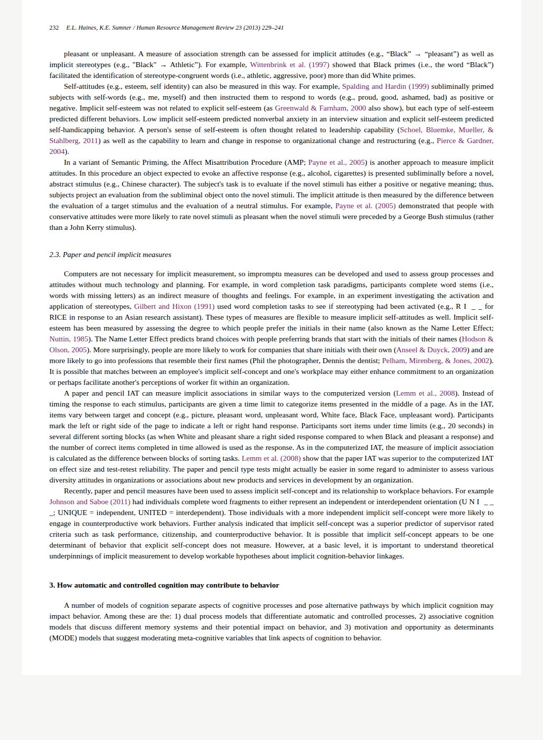232 E.L. Haines, K.E. Sumner / Human Resource Management Review 23 (2013) 229–241
pleasant or unpleasant. A measure of association strength can be assessed for implicit attitudes (e.g., “Black” → “pleasant”) as well as implicit stereotypes (e.g., "Black" → Athletic”). For example, Wittenbrink et al. (1997) showed that Black primes (i.e., the word “Black”) facilitated the identification of stereotype-congruent words (i.e., athletic, aggressive, poor) more than did White primes.
Self-attitudes (e.g., esteem, self identity) can also be measured in this way. For example, Spalding and Hardin (1999) subliminally primed subjects with self-words (e.g., me, myself) and then instructed them to respond to words (e.g., proud, good, ashamed, bad) as positive or negative. Implicit self-esteem was not related to explicit self-esteem (as Greenwald & Farnham, 2000 also show), but each type of self-esteem predicted different behaviors. Low implicit self-esteem predicted nonverbal anxiety in an interview situation and explicit self-esteem predicted self-handicapping behavior. A person's sense of self-esteem is often thought related to leadership capability (Schoel, Bluemke, Mueller, & Stahlberg, 2011) as well as the capability to learn and change in response to organizational change and restructuring (e.g., Pierce & Gardner, 2004).
In a variant of Semantic Priming, the Affect Misattribution Procedure (AMP; Payne et al., 2005) is another approach to measure implicit attitudes. In this procedure an object expected to evoke an affective response (e.g., alcohol, cigarettes) is presented subliminally before a novel, abstract stimulus (e.g., Chinese character). The subject's task is to evaluate if the novel stimuli has either a positive or negative meaning; thus, subjects project an evaluation from the subliminal object onto the novel stimuli. The implicit attitude is then measured by the difference between the evaluation of a target stimulus and the evaluation of a neutral stimulus. For example, Payne et al. (2005) demonstrated that people with conservative attitudes were more likely to rate novel stimuli as pleasant when the novel stimuli were preceded by a George Bush stimulus (rather than a John Kerry stimulus).
2.3. Paper and pencil implicit measures
Computers are not necessary for implicit measurement, so impromptu measures can be developed and used to assess group processes and attitudes without much technology and planning. For example, in word completion task paradigms, participants complete word stems (i.e., words with missing letters) as an indirect measure of thoughts and feelings. For example, in an experiment investigating the activation and application of stereotypes, Gilbert and Hixon (1991) used word completion tasks to see if stereotyping had been activated (e.g., R I _ _ for RICE in response to an Asian research assistant). These types of measures are flexible to measure implicit self-attitudes as well. Implicit self-esteem has been measured by assessing the degree to which people prefer the initials in their name (also known as the Name Letter Effect; Nuttin, 1985). The Name Letter Effect predicts brand choices with people preferring brands that start with the initials of their names (Hodson & Olson, 2005). More surprisingly, people are more likely to work for companies that share initials with their own (Anseel & Duyck, 2009) and are more likely to go into professions that resemble their first names (Phil the photographer, Dennis the dentist; Pelham, Mirenberg, & Jones, 2002). It is possible that matches between an employee's implicit self-concept and one's workplace may either enhance commitment to an organization or perhaps facilitate another's perceptions of worker fit within an organization.
A paper and pencil IAT can measure implicit associations in similar ways to the computerized version (Lemm et al., 2008). Instead of timing the response to each stimulus, participants are given a time limit to categorize items presented in the middle of a page. As in the IAT, items vary between target and concept (e.g., picture, pleasant word, unpleasant word, White face, Black Face, unpleasant word). Participants mark the left or right side of the page to indicate a left or right hand response. Participants sort items under time limits (e.g., 20 seconds) in several different sorting blocks (as when White and pleasant share a right sided response compared to when Black and pleasant a response) and the number of correct items completed in time allowed is used as the response. As in the computerized IAT, the measure of implicit association is calculated as the difference between blocks of sorting tasks. Lemm et al. (2008) show that the paper IAT was superior to the computerized IAT on effect size and test-retest reliability. The paper and pencil type tests might actually be easier in some regard to administer to assess various diversity attitudes in organizations or associations about new products and services in development by an organization.
Recently, paper and pencil measures have been used to assess implicit self-concept and its relationship to workplace behaviors. For example Johnson and Saboe (2011) had individuals complete word fragments to either represent an independent or interdependent orientation (U N I _ _ _; UNIQUE = independent, UNITED = interdependent). Those individuals with a more independent implicit self-concept were more likely to engage in counterproductive work behaviors. Further analysis indicated that implicit self-concept was a superior predictor of supervisor rated criteria such as task performance, citizenship, and counterproductive behavior. It is possible that implicit self-concept appears to be one determinant of behavior that explicit self-concept does not measure. However, at a basic level, it is important to understand theoretical underpinnings of implicit measurement to develop workable hypotheses about implicit cognition-behavior linkages.
3. How automatic and controlled cognition may contribute to behavior
A number of models of cognition separate aspects of cognitive processes and pose alternative pathways by which implicit cognition may impact behavior. Among these are the: 1) dual process models that differentiate automatic and controlled processes, 2) associative cognition models that discuss different memory systems and their potential impact on behavior, and 3) motivation and opportunity as determinants (MODE) models that suggest moderating meta-cognitive variables that link aspects of cognition to behavior.